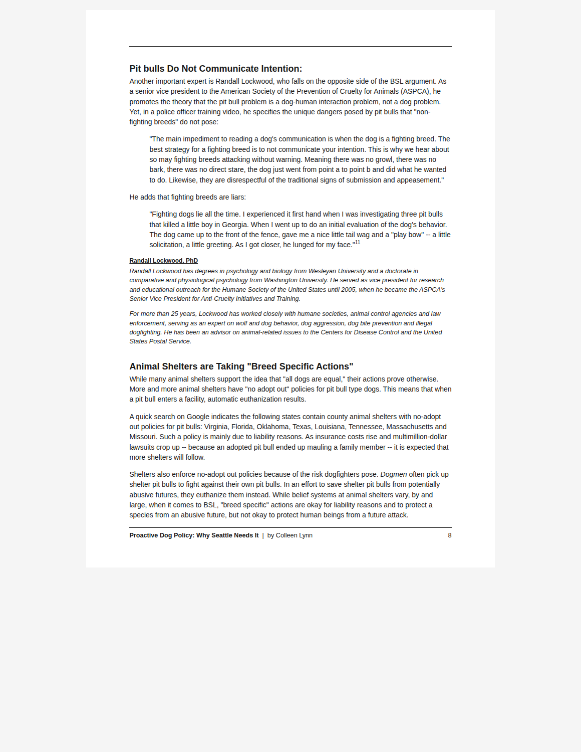Pit bulls Do Not Communicate Intention:
Another important expert is Randall Lockwood, who falls on the opposite side of the BSL argument. As a senior vice president to the American Society of the Prevention of Cruelty for Animals (ASPCA), he promotes the theory that the pit bull problem is a dog-human interaction problem, not a dog problem. Yet, in a police officer training video, he specifies the unique dangers posed by pit bulls that "non-fighting breeds" do not pose:
"The main impediment to reading a dog's communication is when the dog is a fighting breed. The best strategy for a fighting breed is to not communicate your intention. This is why we hear about so may fighting breeds attacking without warning. Meaning there was no growl, there was no bark, there was no direct stare, the dog just went from point a to point b and did what he wanted to do. Likewise, they are disrespectful of the traditional signs of submission and appeasement."
He adds that fighting breeds are liars:
"Fighting dogs lie all the time. I experienced it first hand when I was investigating three pit bulls that killed a little boy in Georgia. When I went up to do an initial evaluation of the dog's behavior. The dog came up to the front of the fence, gave me a nice little tail wag and a "play bow" -- a little solicitation, a little greeting. As I got closer, he lunged for my face."11
Randall Lockwood, PhD
Randall Lockwood has degrees in psychology and biology from Wesleyan University and a doctorate in comparative and physiological psychology from Washington University. He served as vice president for research and educational outreach for the Humane Society of the United States until 2005, when he became the ASPCA's Senior Vice President for Anti-Cruelty Initiatives and Training.
For more than 25 years, Lockwood has worked closely with humane societies, animal control agencies and law enforcement, serving as an expert on wolf and dog behavior, dog aggression, dog bite prevention and illegal dogfighting. He has been an advisor on animal-related issues to the Centers for Disease Control and the United States Postal Service.
Animal Shelters are Taking "Breed Specific Actions"
While many animal shelters support the idea that "all dogs are equal," their actions prove otherwise. More and more animal shelters have "no adopt out" policies for pit bull type dogs. This means that when a pit bull enters a facility, automatic euthanization results.
A quick search on Google indicates the following states contain county animal shelters with no-adopt out policies for pit bulls: Virginia, Florida, Oklahoma, Texas, Louisiana, Tennessee, Massachusetts and Missouri. Such a policy is mainly due to liability reasons. As insurance costs rise and multimillion-dollar lawsuits crop up -- because an adopted pit bull ended up mauling a family member -- it is expected that more shelters will follow.
Shelters also enforce no-adopt out policies because of the risk dogfighters pose. Dogmen often pick up shelter pit bulls to fight against their own pit bulls. In an effort to save shelter pit bulls from potentially abusive futures, they euthanize them instead. While belief systems at animal shelters vary, by and large, when it comes to BSL, "breed specific" actions are okay for liability reasons and to protect a species from an abusive future, but not okay to protect human beings from a future attack.
Proactive Dog Policy: Why Seattle Needs It | by Colleen Lynn
8